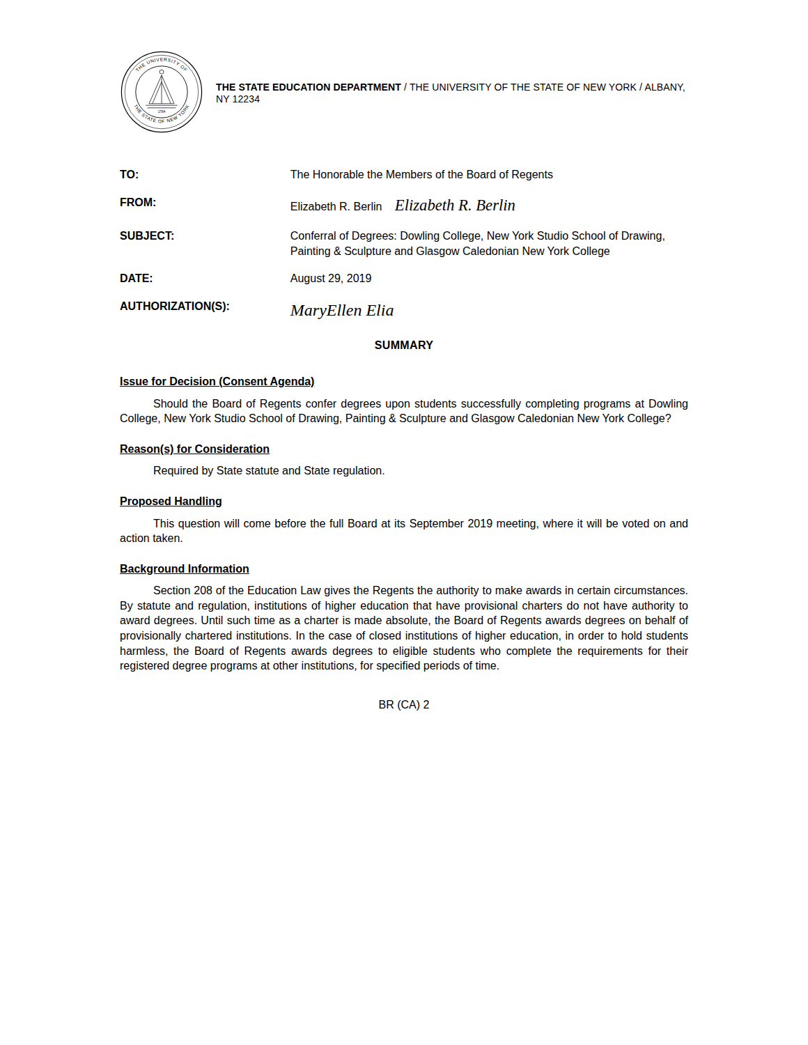THE UNIVERSITY OF THE STATE OF NEW YORK 1784
THE STATE EDUCATION DEPARTMENT / THE UNIVERSITY OF THE STATE OF NEW YORK / ALBANY, NY 12234
| TO: | The Honorable the Members of the Board of Regents |
| FROM: | Elizabeth R. Berlin Elizabeth R. Berlin |
| SUBJECT: | Conferral of Degrees: Dowling College, New York Studio School of Drawing, Painting & Sculpture and Glasgow Caledonian New York College |
| DATE: | August 29, 2019 |
| AUTHORIZATION(S): | MaryEllen Elia |
SUMMARY
Issue for Decision (Consent Agenda)
Should the Board of Regents confer degrees upon students successfully completing programs at Dowling College, New York Studio School of Drawing, Painting & Sculpture and Glasgow Caledonian New York College?
Reason(s) for Consideration
Required by State statute and State regulation.
Proposed Handling
This question will come before the full Board at its September 2019 meeting, where it will be voted on and action taken.
Background Information
Section 208 of the Education Law gives the Regents the authority to make awards in certain circumstances. By statute and regulation, institutions of higher education that have provisional charters do not have authority to award degrees. Until such time as a charter is made absolute, the Board of Regents awards degrees on behalf of provisionally chartered institutions. In the case of closed institutions of higher education, in order to hold students harmless, the Board of Regents awards degrees to eligible students who complete the requirements for their registered degree programs at other institutions, for specified periods of time.
BR (CA) 2